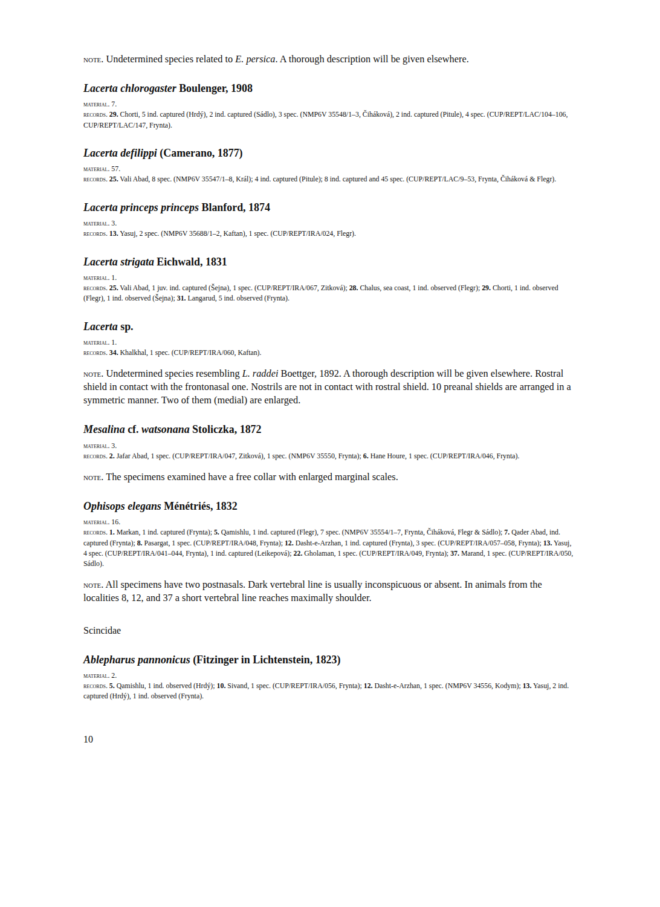Note. Undetermined species related to E. persica. A thorough description will be given elsewhere.
Lacerta chlorogaster Boulenger, 1908
Material. 7.
Records. 29. Chorti, 5 ind. captured (Hrdý), 2 ind. captured (Sádlo), 3 spec. (NMP6V 35548/1–3, Čiháková), 2 ind. captured (Pitule), 4 spec. (CUP/REPT/LAC/104–106, CUP/REPT/LAC/147, Frynta).
Lacerta defilippi (Camerano, 1877)
Material. 57.
Records. 25. Vali Abad, 8 spec. (NMP6V 35547/1–8, Král); 4 ind. captured (Pitule); 8 ind. captured and 45 spec. (CUP/REPT/LAC/9–53, Frynta, Čiháková & Flegr).
Lacerta princeps princeps Blanford, 1874
Material. 3.
Records. 13. Yasuj, 2 spec. (NMP6V 35688/1–2, Kaftan), 1 spec. (CUP/REPT/IRA/024, Flegr).
Lacerta strigata Eichwald, 1831
Material. 1.
Records. 25. Vali Abad, 1 juv. ind. captured (Šejna), 1 spec. (CUP/REPT/IRA/067, Zitková); 28. Chalus, sea coast, 1 ind. observed (Flegr); 29. Chorti, 1 ind. observed (Flegr), 1 ind. observed (Šejna); 31. Langarud, 5 ind. observed (Frynta).
Lacerta sp.
Material. 1.
Records. 34. Khalkhal, 1 spec. (CUP/REPT/IRA/060, Kaftan).
Note. Undetermined species resembling L. raddei Boettger, 1892. A thorough description will be given elsewhere. Rostral shield in contact with the frontonasal one. Nostrils are not in contact with rostral shield. 10 preanal shields are arranged in a symmetric manner. Two of them (medial) are enlarged.
Mesalina cf. watsonana Stoliczka, 1872
Material. 3.
Records. 2. Jafar Abad, 1 spec. (CUP/REPT/IRA/047, Zitková), 1 spec. (NMP6V 35550, Frynta); 6. Hane Houre, 1 spec. (CUP/REPT/IRA/046, Frynta).
Note. The specimens examined have a free collar with enlarged marginal scales.
Ophisops elegans Ménétriés, 1832
Material. 16.
Records. 1. Markan, 1 ind. captured (Frynta); 5. Qamishlu, 1 ind. captured (Flegr), 7 spec. (NMP6V 35554/1–7, Frynta, Čiháková, Flegr & Sádlo); 7. Qader Abad, ind. captured (Frynta); 8. Pasargat, 1 spec. (CUP/REPT/IRA/048, Frynta); 12. Dasht-e-Arzhan, 1 ind. captured (Frynta), 3 spec. (CUP/REPT/IRA/057–058, Frynta); 13. Yasuj, 4 spec. (CUP/REPT/IRA/041–044, Frynta), 1 ind. captured (Leikepová); 22. Gholaman, 1 spec. (CUP/REPT/IRA/049, Frynta); 37. Marand, 1 spec. (CUP/REPT/IRA/050, Sádlo).
Note. All specimens have two postnasals. Dark vertebral line is usually inconspicuous or absent. In animals from the localities 8, 12, and 37 a short vertebral line reaches maximally shoulder.
Scincidae
Ablepharus pannonicus (Fitzinger in Lichtenstein, 1823)
Material. 2.
Records. 5. Qamishlu, 1 ind. observed (Hrdý); 10. Sivand, 1 spec. (CUP/REPT/IRA/056, Frynta); 12. Dasht-e-Arzhan, 1 spec. (NMP6V 34556, Kodym); 13. Yasuj, 2 ind. captured (Hrdý), 1 ind. observed (Frynta).
10